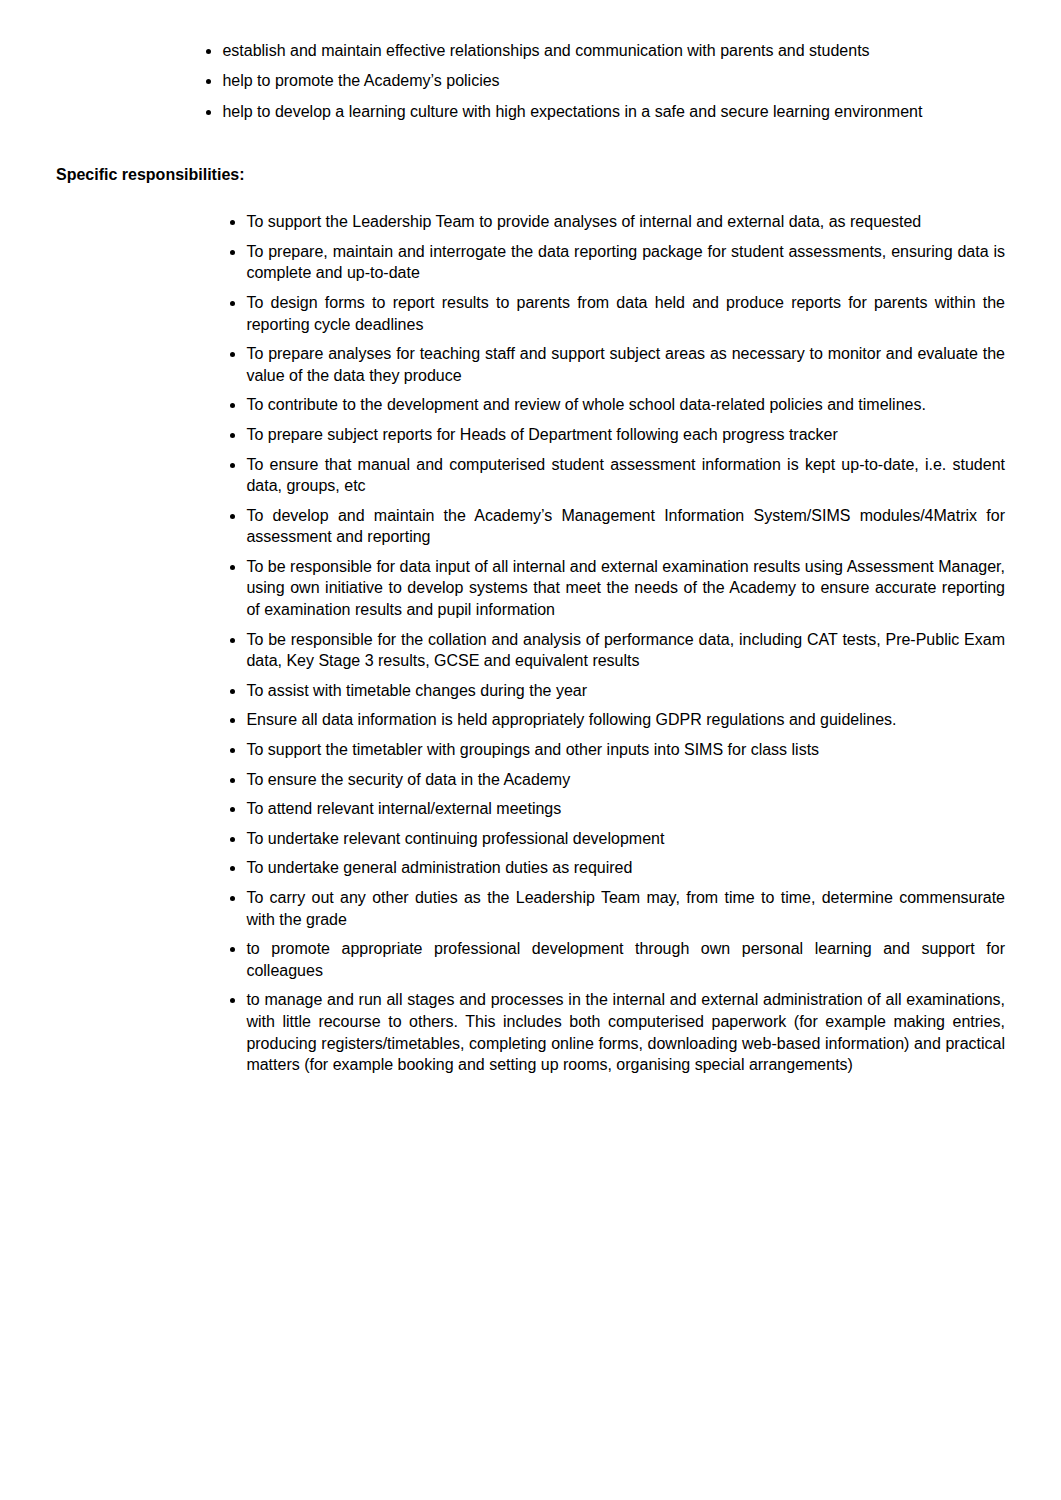establish and maintain effective relationships and communication with parents and students
help to promote the Academy’s policies
help to develop a learning culture with high expectations in a safe and secure learning environment
Specific responsibilities:
To support the Leadership Team to provide analyses of internal and external data, as requested
To prepare, maintain and interrogate the data reporting package for student assessments, ensuring data is complete and up-to-date
To design forms to report results to parents from data held and produce reports for parents within the reporting cycle deadlines
To prepare analyses for teaching staff and support subject areas as necessary to monitor and evaluate the value of the data they produce
To contribute to the development and review of whole school data-related policies and timelines.
To prepare subject reports for Heads of Department following each progress tracker
To ensure that manual and computerised student assessment information is kept up-to-date, i.e. student data, groups, etc
To develop and maintain the Academy’s Management Information System/SIMS modules/4Matrix for assessment and reporting
To be responsible for data input of all internal and external examination results using Assessment Manager, using own initiative to develop systems that meet the needs of the Academy to ensure accurate reporting of examination results and pupil information
To be responsible for the collation and analysis of performance data, including CAT tests, Pre-Public Exam data, Key Stage 3 results, GCSE and equivalent results
To assist with timetable changes during the year
Ensure all data information is held appropriately following GDPR regulations and guidelines.
To support the timetabler with groupings and other inputs into SIMS for class lists
To ensure the security of data in the Academy
To attend relevant internal/external meetings
To undertake relevant continuing professional development
To undertake general administration duties as required
To carry out any other duties as the Leadership Team may, from time to time, determine commensurate with the grade
to promote appropriate professional development through own personal learning and support for colleagues
to manage and run all stages and processes in the internal and external administration of all examinations, with little recourse to others. This includes both computerised paperwork (for example making entries, producing registers/timetables, completing online forms, downloading web-based information) and practical matters (for example booking and setting up rooms, organising special arrangements)